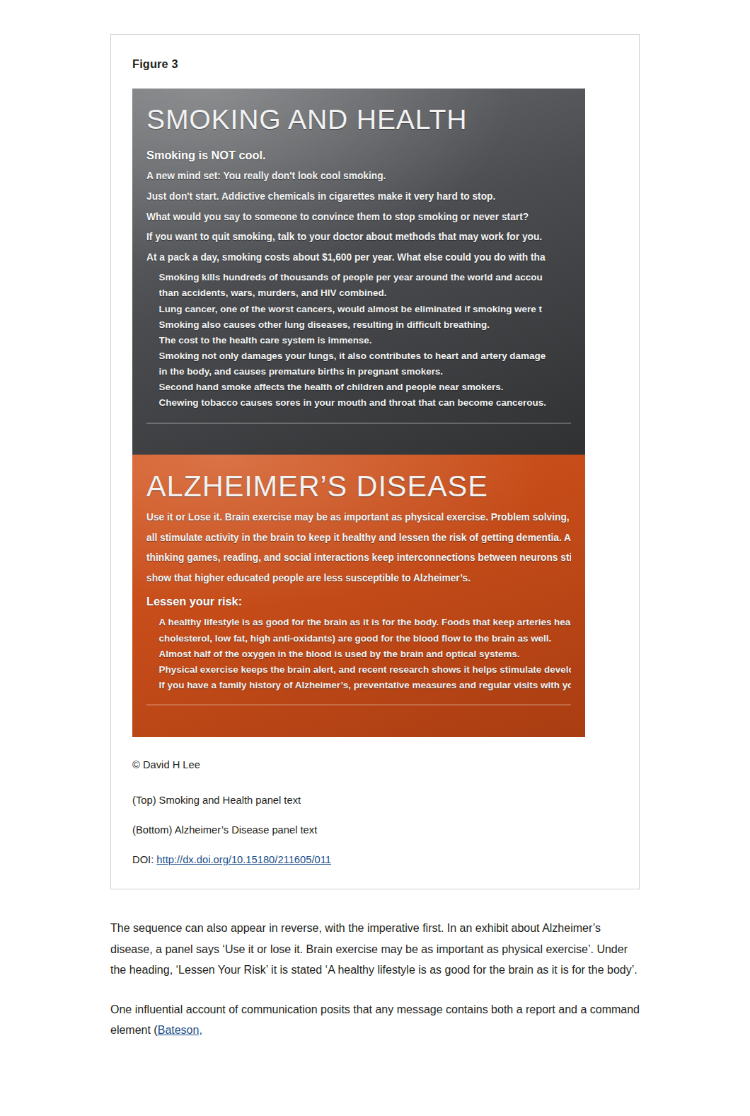Figure 3
Smoking and Health
Smoking is NOT cool.
A new mind set: You really don't look cool smoking.
Just don't start. Addictive chemicals in cigarettes make it very hard to stop.
What would you say to someone to convince them to stop smoking or never start?
If you want to quit smoking, talk to your doctor about methods that may work for you.
At a pack a day, smoking costs about $1,600 per year. What else could you do with tha
Smoking kills hundreds of thousands of people per year around the world and accou
than accidents, wars, murders, and HIV combined.
Lung cancer, one of the worst cancers, would almost be eliminated if smoking were t
Smoking also causes other lung diseases, resulting in difficult breathing.
The cost to the health care system is immense.
Smoking not only damages your lungs, it also contributes to heart and artery damage
in the body, and causes premature births in pregnant smokers.
Second hand smoke affects the health of children and people near smokers.
Chewing tobacco causes sores in your mouth and throat that can become cancerous.
Alzheimer’s Disease
Use it or Lose it. Brain exercise may be as important as physical exercise. Problem solving, plan
all stimulate activity in the brain to keep it healthy and lessen the risk of getting dementia. Activiti
thinking games, reading, and social interactions keep interconnections between neurons stimulat
show that higher educated people are less susceptible to Alzheimer’s.
Lessen your risk:
A healthy lifestyle is as good for the brain as it is for the body. Foods that keep arteries health
cholesterol, low fat, high anti-oxidants) are good for the blood flow to the brain as well.
Almost half of the oxygen in the blood is used by the brain and optical systems.
Physical exercise keeps the brain alert, and recent research shows it helps stimulate developm
If you have a family history of Alzheimer’s, preventative measures and regular visits with your
© David H Lee
(Top) Smoking and Health panel text
(Bottom) Alzheimer’s Disease panel text
DOI: http://dx.doi.org/10.15180/211605/011
The sequence can also appear in reverse, with the imperative first. In an exhibit about Alzheimer’s disease, a panel says ‘Use it or lose it. Brain exercise may be as important as physical exercise’. Under the heading, ‘Lessen Your Risk’ it is stated ‘A healthy lifestyle is as good for the brain as it is for the body’.
One influential account of communication posits that any message contains both a report and a command element (Bateson,